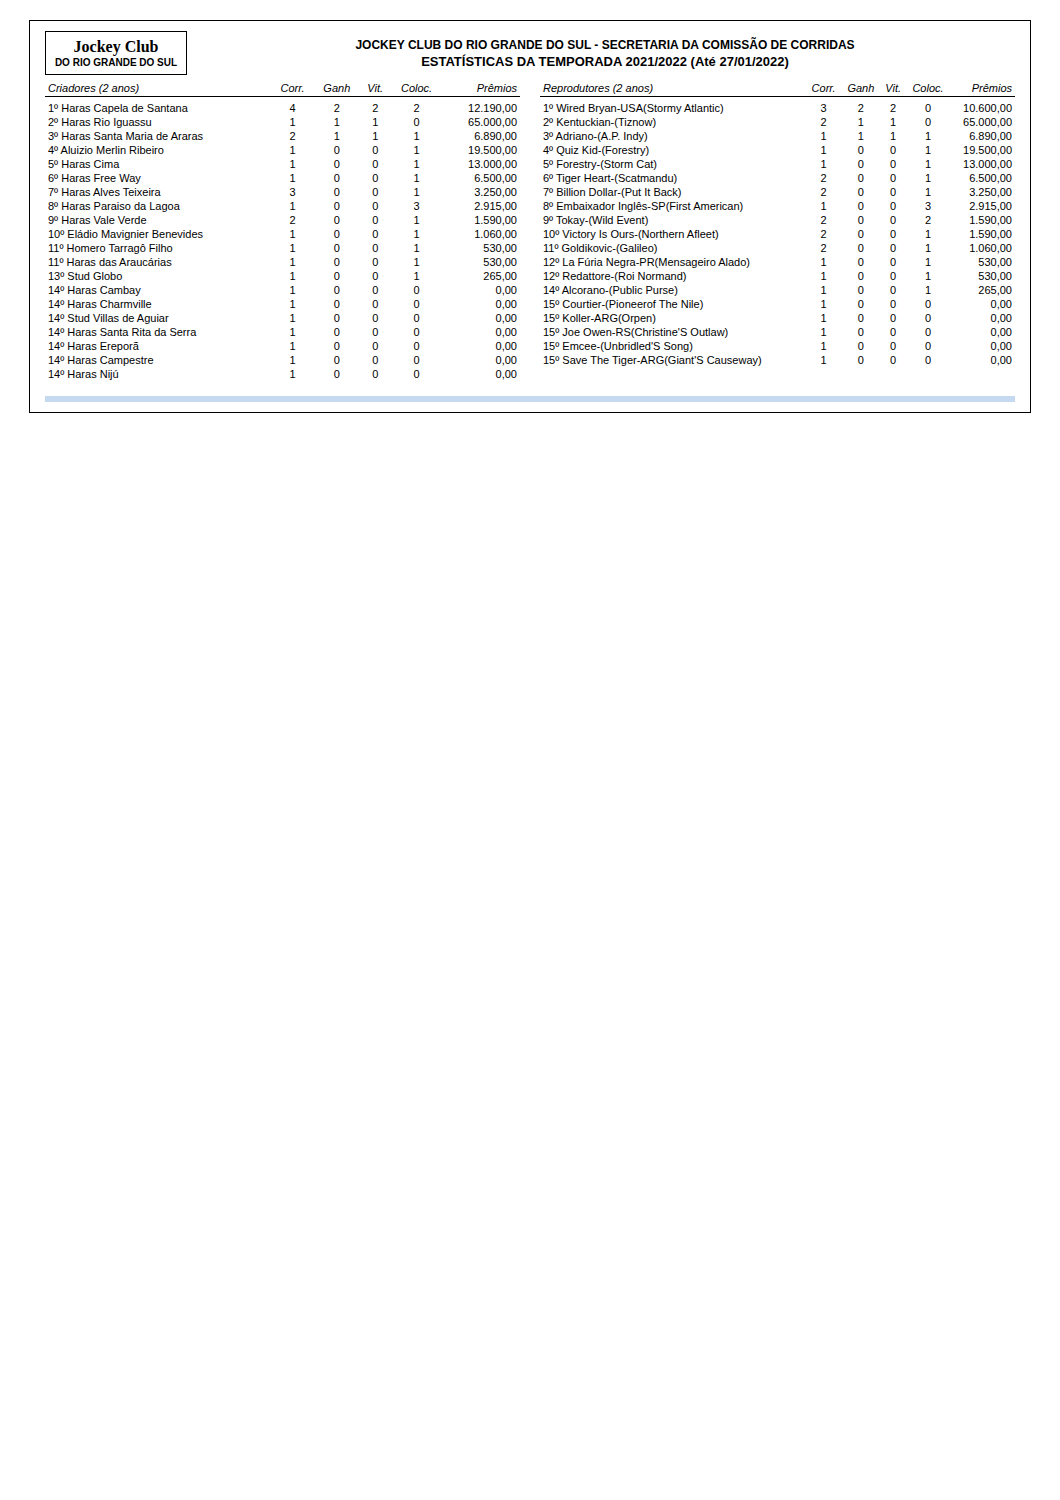Jockey Club DO RIO GRANDE DO SUL
JOCKEY CLUB DO RIO GRANDE DO SUL - SECRETARIA DA COMISSÃO DE CORRIDAS
ESTATÍSTICAS DA TEMPORADA 2021/2022 (Até 27/01/2022)
| Criadores (2 anos) | Corr. | Ganh | Vit. | Coloc. | Prêmios |
| --- | --- | --- | --- | --- | --- |
| 1º Haras Capela de Santana | 4 | 2 | 2 | 2 | 12.190,00 |
| 2º Haras Rio Iguassu | 1 | 1 | 1 | 0 | 65.000,00 |
| 3º Haras Santa Maria de Araras | 2 | 1 | 1 | 1 | 6.890,00 |
| 4º Aluizio Merlin Ribeiro | 1 | 0 | 0 | 1 | 19.500,00 |
| 5º Haras Cima | 1 | 0 | 0 | 1 | 13.000,00 |
| 6º Haras Free Way | 1 | 0 | 0 | 1 | 6.500,00 |
| 7º Haras Alves Teixeira | 3 | 0 | 0 | 1 | 3.250,00 |
| 8º Haras Paraiso da Lagoa | 1 | 0 | 0 | 3 | 2.915,00 |
| 9º Haras Vale Verde | 2 | 0 | 0 | 1 | 1.590,00 |
| 10º Eládio Mavignier Benevides | 1 | 0 | 0 | 1 | 1.060,00 |
| 11º Homero Tarragô Filho | 1 | 0 | 0 | 1 | 530,00 |
| 11º Haras das Araucárias | 1 | 0 | 0 | 1 | 530,00 |
| 13º Stud Globo | 1 | 0 | 0 | 1 | 265,00 |
| 14º Haras Cambay | 1 | 0 | 0 | 0 | 0,00 |
| 14º Haras Charmville | 1 | 0 | 0 | 0 | 0,00 |
| 14º Stud Villas de Aguiar | 1 | 0 | 0 | 0 | 0,00 |
| 14º Haras Santa Rita da Serra | 1 | 0 | 0 | 0 | 0,00 |
| 14º Haras Ereporã | 1 | 0 | 0 | 0 | 0,00 |
| 14º Haras Campestre | 1 | 0 | 0 | 0 | 0,00 |
| 14º Haras Nijú | 1 | 0 | 0 | 0 | 0,00 |
| Reprodutores (2 anos) | Corr. | Ganh | Vit. | Coloc. | Prêmios |
| --- | --- | --- | --- | --- | --- |
| 1º Wired Bryan-USA(Stormy Atlantic) | 3 | 2 | 2 | 0 | 10.600,00 |
| 2º Kentuckian-(Tiznow) | 2 | 1 | 1 | 0 | 65.000,00 |
| 3º Adriano-(A.P. Indy) | 1 | 1 | 1 | 1 | 6.890,00 |
| 4º Quiz Kid-(Forestry) | 1 | 0 | 0 | 1 | 19.500,00 |
| 5º Forestry-(Storm Cat) | 1 | 0 | 0 | 1 | 13.000,00 |
| 6º Tiger Heart-(Scatmandu) | 2 | 0 | 0 | 1 | 6.500,00 |
| 7º Billion Dollar-(Put It Back) | 2 | 0 | 0 | 1 | 3.250,00 |
| 8º Embaixador Inglês-SP(First American) | 1 | 0 | 0 | 3 | 2.915,00 |
| 9º Tokay-(Wild Event) | 2 | 0 | 0 | 2 | 1.590,00 |
| 10º Victory Is Ours-(Northern Afleet) | 2 | 0 | 0 | 1 | 1.590,00 |
| 11º Goldikovic-(Galileo) | 2 | 0 | 0 | 1 | 1.060,00 |
| 12º La Fúria Negra-PR(Mensageiro Alado) | 1 | 0 | 0 | 1 | 530,00 |
| 12º Redattore-(Roi Normand) | 1 | 0 | 0 | 1 | 530,00 |
| 14º Alcorano-(Public Purse) | 1 | 0 | 0 | 1 | 265,00 |
| 15º Courtier-(Pioneerof The Nile) | 1 | 0 | 0 | 0 | 0,00 |
| 15º Koller-ARG(Orpen) | 1 | 0 | 0 | 0 | 0,00 |
| 15º Joe Owen-RS(Christine'S Outlaw) | 1 | 0 | 0 | 0 | 0,00 |
| 15º Emcee-(Unbridled'S Song) | 1 | 0 | 0 | 0 | 0,00 |
| 15º Save The Tiger-ARG(Giant'S Causeway) | 1 | 0 | 0 | 0 | 0,00 |